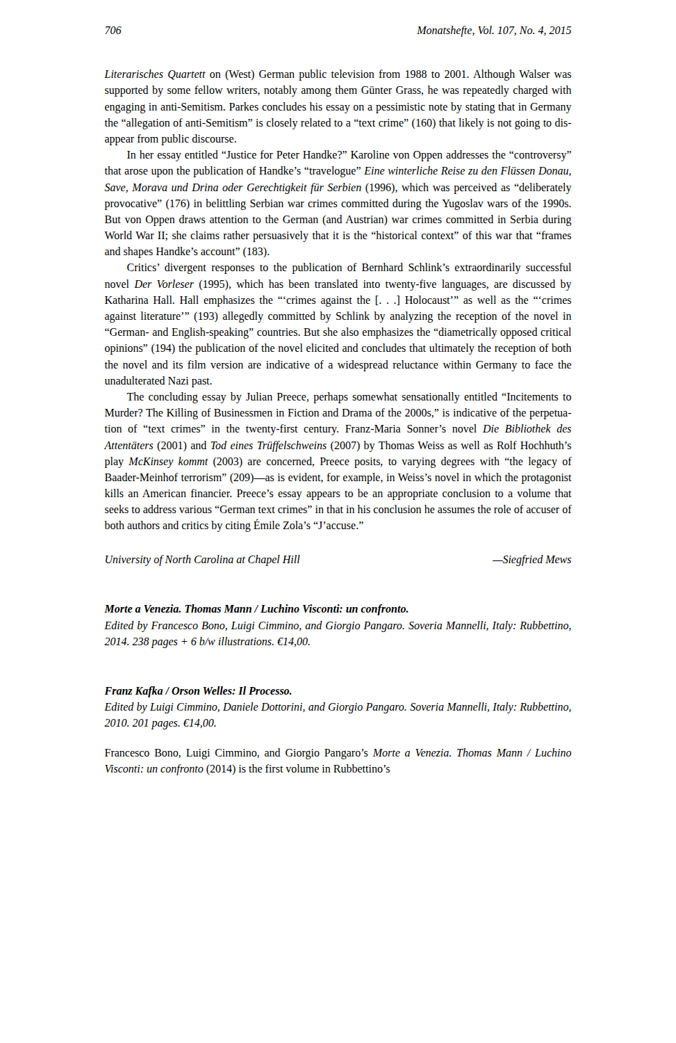706 Monatshefte, Vol. 107, No. 4, 2015
Literarisches Quartett on (West) German public television from 1988 to 2001. Although Walser was supported by some fellow writers, notably among them Günter Grass, he was repeatedly charged with engaging in anti-Semitism. Parkes concludes his essay on a pessimistic note by stating that in Germany the “allegation of anti-Semitism” is closely related to a “text crime” (160) that likely is not going to disappear from public discourse.
In her essay entitled “Justice for Peter Handke?” Karoline von Oppen addresses the “controversy” that arose upon the publication of Handke’s “travelogue” Eine winterliche Reise zu den Flüssen Donau, Save, Morava und Drina oder Gerechtigkeit für Serbien (1996), which was perceived as “deliberately provocative” (176) in belittling Serbian war crimes committed during the Yugoslav wars of the 1990s. But von Oppen draws attention to the German (and Austrian) war crimes committed in Serbia during World War II; she claims rather persuasively that it is the “historical context” of this war that “frames and shapes Handke’s account” (183).
Critics’ divergent responses to the publication of Bernhard Schlink’s extraordinarily successful novel Der Vorleser (1995), which has been translated into twenty-five languages, are discussed by Katharina Hall. Hall emphasizes the “‘crimes against the [. . .] Holocaust’” as well as the “‘crimes against literature’” (193) allegedly committed by Schlink by analyzing the reception of the novel in “German- and English-speaking” countries. But she also emphasizes the “diametrically opposed critical opinions” (194) the publication of the novel elicited and concludes that ultimately the reception of both the novel and its film version are indicative of a widespread reluctance within Germany to face the unadulterated Nazi past.
The concluding essay by Julian Preece, perhaps somewhat sensationally entitled “Incitements to Murder? The Killing of Businessmen in Fiction and Drama of the 2000s,” is indicative of the perpetuation of “text crimes” in the twenty-first century. Franz-Maria Sonner’s novel Die Bibliothek des Attentäters (2001) and Tod eines Trüffelschweins (2007) by Thomas Weiss as well as Rolf Hochhuth’s play McKinsey kommt (2003) are concerned, Preece posits, to varying degrees with “the legacy of Baader-Meinhof terrorism” (209)—as is evident, for example, in Weiss’s novel in which the protagonist kills an American financier. Preece’s essay appears to be an appropriate conclusion to a volume that seeks to address various “German text crimes” in that in his conclusion he assumes the role of accuser of both authors and critics by citing Émile Zola’s “J’accuse.”
University of North Carolina at Chapel Hill —Siegfried Mews
Morte a Venezia. Thomas Mann / Luchino Visconti: un confronto.
Edited by Francesco Bono, Luigi Cimmino, and Giorgio Pangaro. Soveria Mannelli, Italy: Rubbettino, 2014. 238 pages + 6 b/w illustrations. €14,00.
Franz Kafka / Orson Welles: Il Processo.
Edited by Luigi Cimmino, Daniele Dottorini, and Giorgio Pangaro. Soveria Mannelli, Italy: Rubbettino, 2010. 201 pages. €14,00.
Francesco Bono, Luigi Cimmino, and Giorgio Pangaro’s Morte a Venezia. Thomas Mann / Luchino Visconti: un confronto (2014) is the first volume in Rubbettino’s